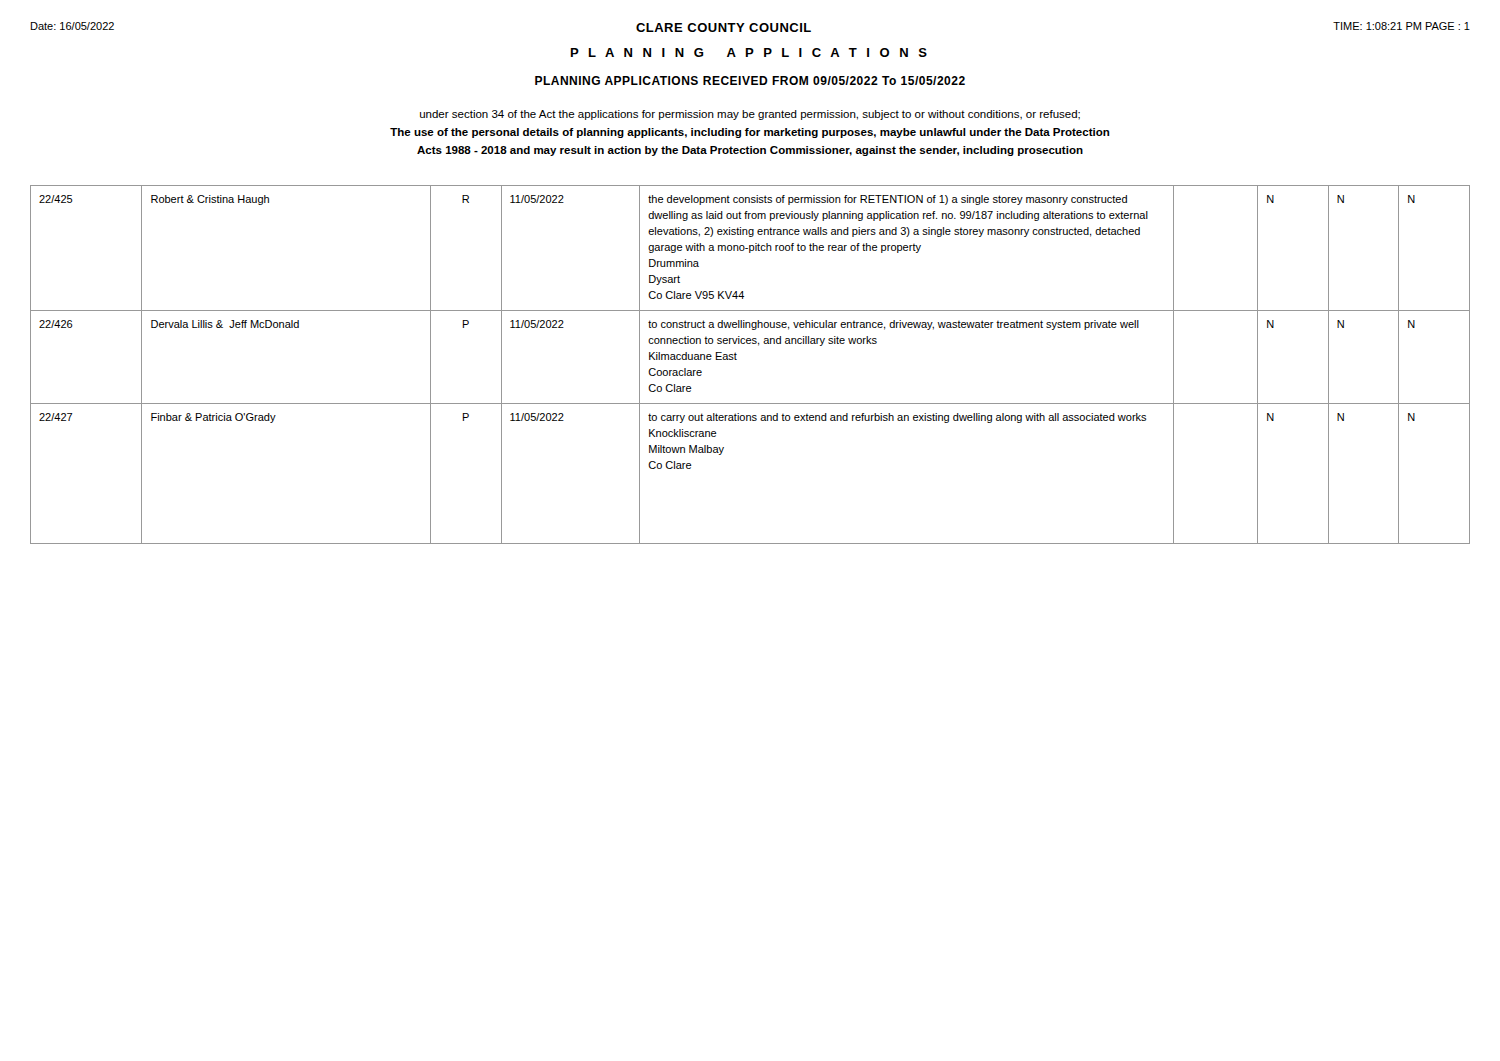Date: 16/05/2022
CLARE COUNTY COUNCIL
TIME: 1:08:21 PM PAGE : 1
P L A N N I N G A P P L I C A T I O N S
PLANNING APPLICATIONS RECEIVED FROM 09/05/2022 To 15/05/2022
under section 34 of the Act the applications for permission may be granted permission, subject to or without conditions, or refused;
The use of the personal details of planning applicants, including for marketing purposes, maybe unlawful under the Data Protection
Acts 1988 - 2018 and may result in action by the Data Protection Commissioner, against the sender, including prosecution
| 22/425 | Robert & Cristina Haugh | R | 11/05/2022 | the development consists of permission for RETENTION of 1) a single storey masonry constructed dwelling as laid out from previously planning application ref. no. 99/187 including alterations to external elevations, 2) existing entrance walls and piers and 3) a single storey masonry constructed, detached garage with a mono-pitch roof to the rear of the property Drummina Dysart Co Clare V95 KV44 | | N | N | N |
| 22/426 | Dervala Lillis & Jeff McDonald | P | 11/05/2022 | to construct a dwellinghouse, vehicular entrance, driveway, wastewater treatment system private well connection to services, and ancillary site works Kilmacduane East Cooraclare Co Clare | | N | N | N |
| 22/427 | Finbar & Patricia O'Grady | P | 11/05/2022 | to carry out alterations and to extend and refurbish an existing dwelling along with all associated works Knockliscrane Miltown Malbay Co Clare | | N | N | N |